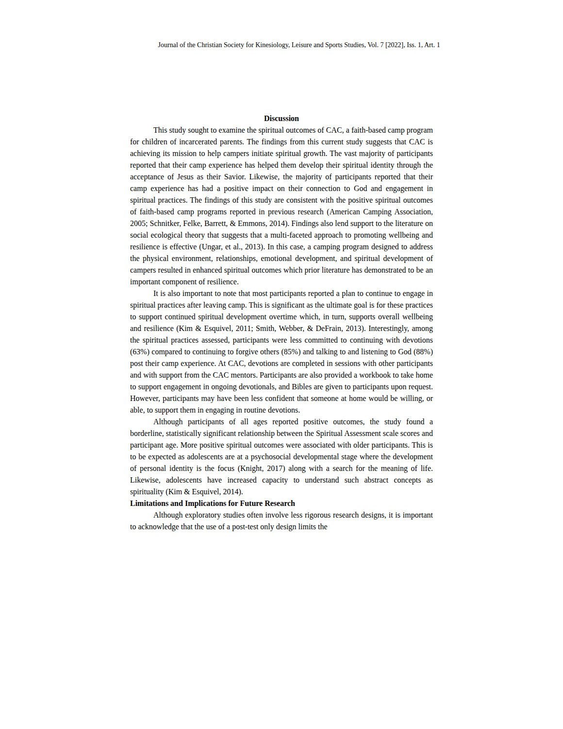Journal of the Christian Society for Kinesiology, Leisure and Sports Studies, Vol. 7 [2022], Iss. 1, Art. 1
Discussion
This study sought to examine the spiritual outcomes of CAC, a faith-based camp program for children of incarcerated parents. The findings from this current study suggests that CAC is achieving its mission to help campers initiate spiritual growth. The vast majority of participants reported that their camp experience has helped them develop their spiritual identity through the acceptance of Jesus as their Savior. Likewise, the majority of participants reported that their camp experience has had a positive impact on their connection to God and engagement in spiritual practices. The findings of this study are consistent with the positive spiritual outcomes of faith-based camp programs reported in previous research (American Camping Association, 2005; Schnitker, Felke, Barrett, & Emmons, 2014). Findings also lend support to the literature on social ecological theory that suggests that a multi-faceted approach to promoting wellbeing and resilience is effective (Ungar, et al., 2013). In this case, a camping program designed to address the physical environment, relationships, emotional development, and spiritual development of campers resulted in enhanced spiritual outcomes which prior literature has demonstrated to be an important component of resilience.
It is also important to note that most participants reported a plan to continue to engage in spiritual practices after leaving camp. This is significant as the ultimate goal is for these practices to support continued spiritual development overtime which, in turn, supports overall wellbeing and resilience (Kim & Esquivel, 2011; Smith, Webber, & DeFrain, 2013). Interestingly, among the spiritual practices assessed, participants were less committed to continuing with devotions (63%) compared to continuing to forgive others (85%) and talking to and listening to God (88%) post their camp experience. At CAC, devotions are completed in sessions with other participants and with support from the CAC mentors. Participants are also provided a workbook to take home to support engagement in ongoing devotionals, and Bibles are given to participants upon request. However, participants may have been less confident that someone at home would be willing, or able, to support them in engaging in routine devotions.
Although participants of all ages reported positive outcomes, the study found a borderline, statistically significant relationship between the Spiritual Assessment scale scores and participant age. More positive spiritual outcomes were associated with older participants. This is to be expected as adolescents are at a psychosocial developmental stage where the development of personal identity is the focus (Knight, 2017) along with a search for the meaning of life. Likewise, adolescents have increased capacity to understand such abstract concepts as spirituality (Kim & Esquivel, 2014).
Limitations and Implications for Future Research
Although exploratory studies often involve less rigorous research designs, it is important to acknowledge that the use of a post-test only design limits the